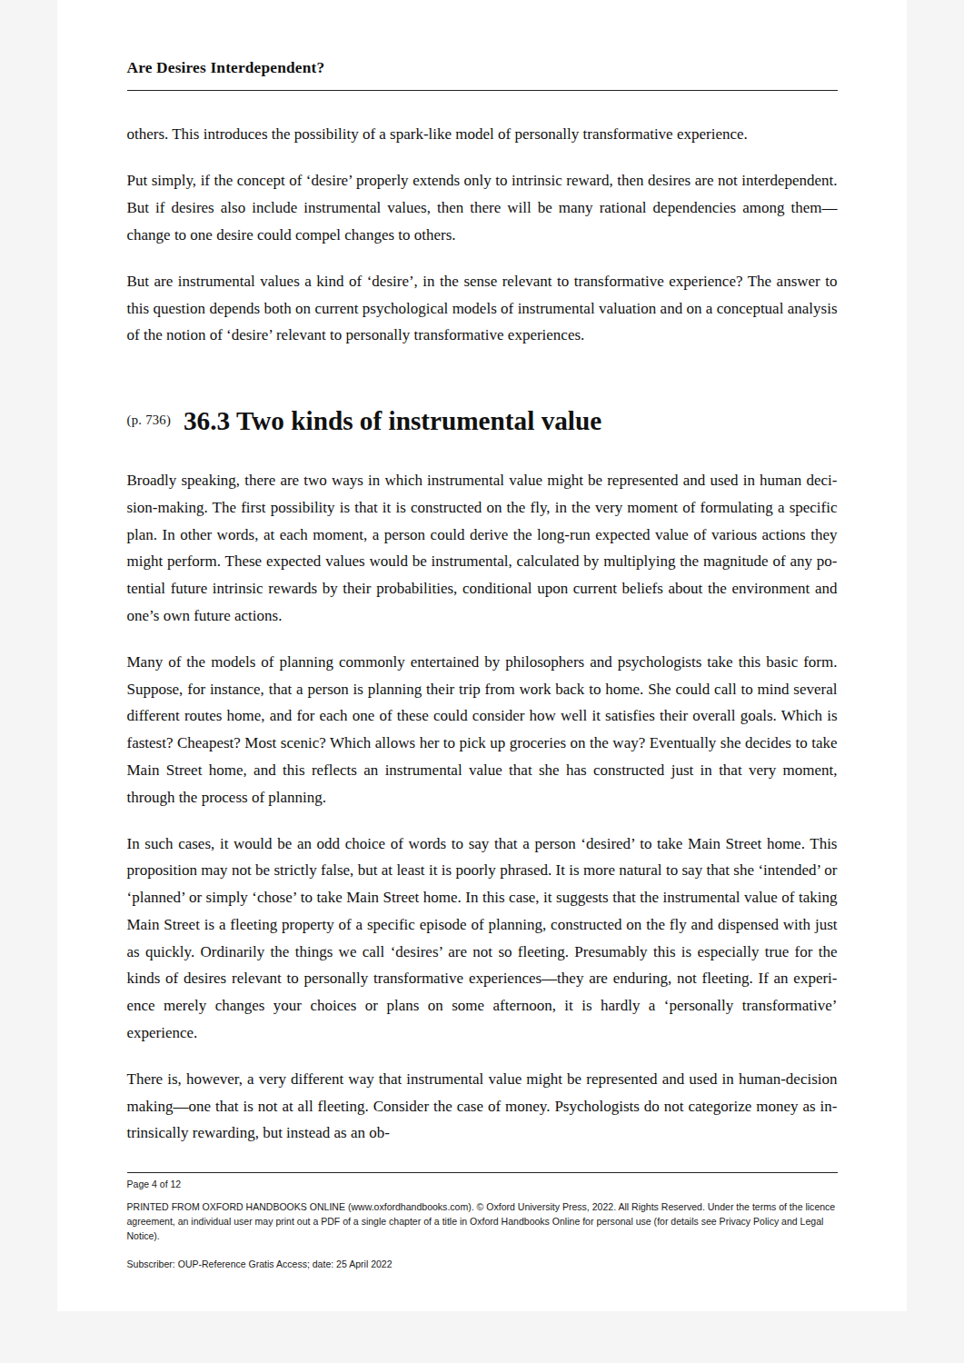Are Desires Interdependent?
others. This introduces the possibility of a spark-like model of personally transformative experience.
Put simply, if the concept of ‘desire’ properly extends only to intrinsic reward, then desires are not interdependent. But if desires also include instrumental values, then there will be many rational dependencies among them—change to one desire could compel changes to others.
But are instrumental values a kind of ‘desire’, in the sense relevant to transformative experience? The answer to this question depends both on current psychological models of instrumental valuation and on a conceptual analysis of the notion of ‘desire’ relevant to personally transformative experiences.
(p. 736) 36.3 Two kinds of instrumental value
Broadly speaking, there are two ways in which instrumental value might be represented and used in human decision-making. The first possibility is that it is constructed on the fly, in the very moment of formulating a specific plan. In other words, at each moment, a person could derive the long-run expected value of various actions they might perform. These expected values would be instrumental, calculated by multiplying the magnitude of any potential future intrinsic rewards by their probabilities, conditional upon current beliefs about the environment and one’s own future actions.
Many of the models of planning commonly entertained by philosophers and psychologists take this basic form. Suppose, for instance, that a person is planning their trip from work back to home. She could call to mind several different routes home, and for each one of these could consider how well it satisfies their overall goals. Which is fastest? Cheapest? Most scenic? Which allows her to pick up groceries on the way? Eventually she decides to take Main Street home, and this reflects an instrumental value that she has constructed just in that very moment, through the process of planning.
In such cases, it would be an odd choice of words to say that a person ‘desired’ to take Main Street home. This proposition may not be strictly false, but at least it is poorly phrased. It is more natural to say that she ‘intended’ or ‘planned’ or simply ‘chose’ to take Main Street home. In this case, it suggests that the instrumental value of taking Main Street is a fleeting property of a specific episode of planning, constructed on the fly and dispensed with just as quickly. Ordinarily the things we call ‘desires’ are not so fleeting. Presumably this is especially true for the kinds of desires relevant to personally transformative experiences—they are enduring, not fleeting. If an experience merely changes your choices or plans on some afternoon, it is hardly a ‘personally transformative’ experience.
There is, however, a very different way that instrumental value might be represented and used in human-decision making—one that is not at all fleeting. Consider the case of money. Psychologists do not categorize money as intrinsically rewarding, but instead as an ob-
Page 4 of 12
PRINTED FROM OXFORD HANDBOOKS ONLINE (www.oxfordhandbooks.com). © Oxford University Press, 2022. All Rights Reserved. Under the terms of the licence agreement, an individual user may print out a PDF of a single chapter of a title in Oxford Handbooks Online for personal use (for details see Privacy Policy and Legal Notice).
Subscriber: OUP-Reference Gratis Access; date: 25 April 2022